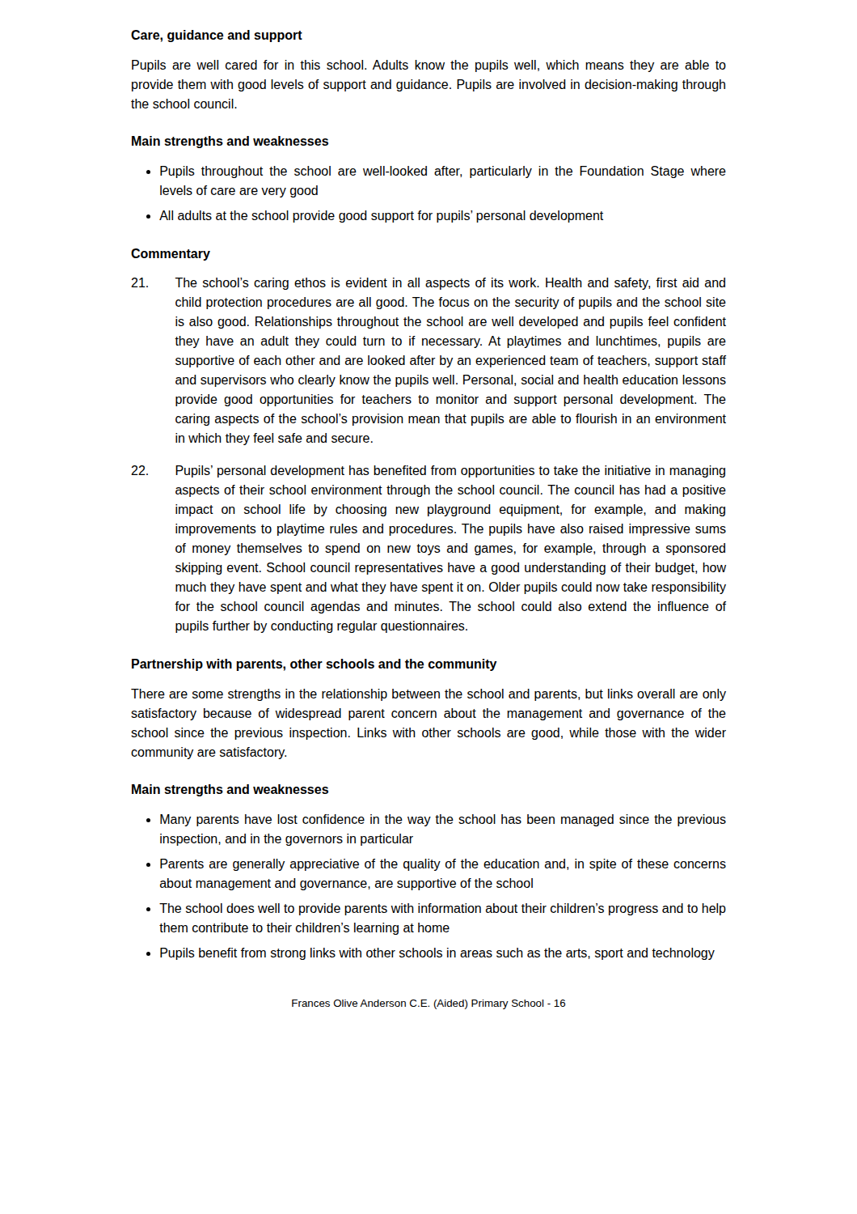Care, guidance and support
Pupils are well cared for in this school. Adults know the pupils well, which means they are able to provide them with good levels of support and guidance. Pupils are involved in decision-making through the school council.
Main strengths and weaknesses
Pupils throughout the school are well-looked after, particularly in the Foundation Stage where levels of care are very good
All adults at the school provide good support for pupils’ personal development
Commentary
21.
The school’s caring ethos is evident in all aspects of its work. Health and safety, first aid and child protection procedures are all good. The focus on the security of pupils and the school site is also good. Relationships throughout the school are well developed and pupils feel confident they have an adult they could turn to if necessary. At playtimes and lunchtimes, pupils are supportive of each other and are looked after by an experienced team of teachers, support staff and supervisors who clearly know the pupils well. Personal, social and health education lessons provide good opportunities for teachers to monitor and support personal development. The caring aspects of the school’s provision mean that pupils are able to flourish in an environment in which they feel safe and secure.
22.
Pupils’ personal development has benefited from opportunities to take the initiative in managing aspects of their school environment through the school council. The council has had a positive impact on school life by choosing new playground equipment, for example, and making improvements to playtime rules and procedures. The pupils have also raised impressive sums of money themselves to spend on new toys and games, for example, through a sponsored skipping event. School council representatives have a good understanding of their budget, how much they have spent and what they have spent it on. Older pupils could now take responsibility for the school council agendas and minutes. The school could also extend the influence of pupils further by conducting regular questionnaires.
Partnership with parents, other schools and the community
There are some strengths in the relationship between the school and parents, but links overall are only satisfactory because of widespread parent concern about the management and governance of the school since the previous inspection. Links with other schools are good, while those with the wider community are satisfactory.
Main strengths and weaknesses
Many parents have lost confidence in the way the school has been managed since the previous inspection, and in the governors in particular
Parents are generally appreciative of the quality of the education and, in spite of these concerns about management and governance, are supportive of the school
The school does well to provide parents with information about their children’s progress and to help them contribute to their children’s learning at home
Pupils benefit from strong links with other schools in areas such as the arts, sport and technology
Frances Olive Anderson C.E. (Aided) Primary School - 16